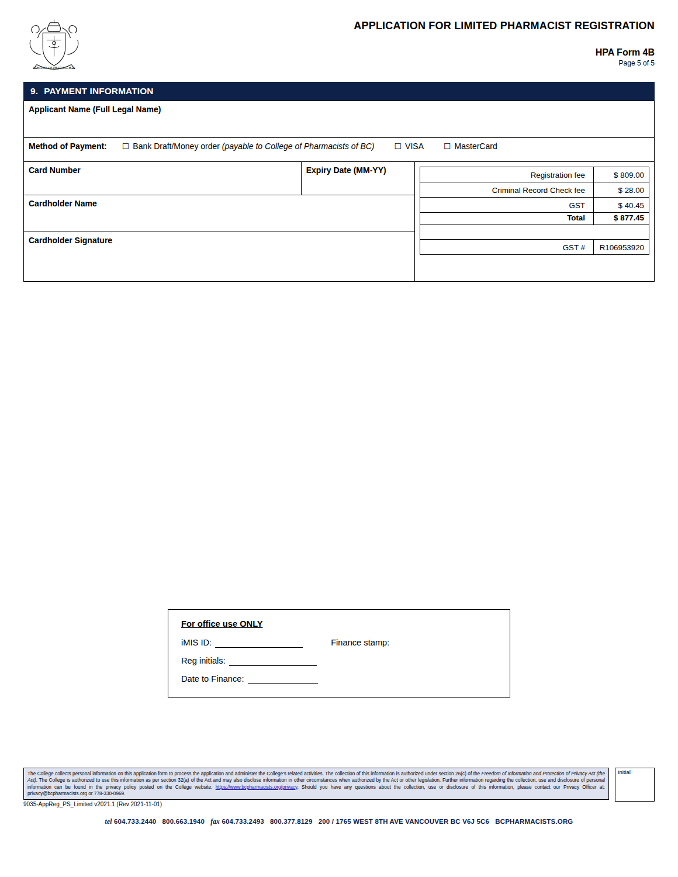COLLEGE OF PHARMACISTS
APPLICATION FOR LIMITED PHARMACIST REGISTRATION
HPA Form 4B
Page 5 of 5
9. PAYMENT INFORMATION
| Applicant Name (Full Legal Name) |
| Method of Payment: ☐ Bank Draft/Money order (payable to College of Pharmacists of BC) ☐ VISA ☐ MasterCard |
| Card Number | Expiry Date (MM-YY) | / Registration fee / $ 809.00 / / Criminal Record Check fee / $ 28.00 / / GST / $ 40.45 / / Total / $ 877.45 / / GST # / R106953920 / |
| Cardholder Name |
| Cardholder Signature |
For office use ONLY
iMIS ID: Finance stamp:
Reg initials:
Date to Finance:
The College collects personal information on this application form to process the application and administer the College's related activities. The collection of this information is authorized under section 26(c) of the Freedom of Information and Protection of Privacy Act (the Act). The College is authorized to use this information as per section 32(a) of the Act and may also disclose information in other circumstances when authorized by the Act or other legislation. Further information regarding the collection, use and disclosure of personal information can be found in the privacy policy posted on the College website: https://www.bcpharmacists.org/privacy. Should you have any questions about the collection, use or disclosure of this information, please contact our Privacy Officer at: privacy@bcpharmacists.org or 778-330-0969.
9035-AppReg_PS_Limited v2021.1 (Rev 2021-11-01)
Initial
tel 604.733.2440 800.663.1940 fax 604.733.2493 800.377.8129 200 / 1765 WEST 8TH AVE VANCOUVER BC V6J 5C6 BCPHARMACISTS.ORG